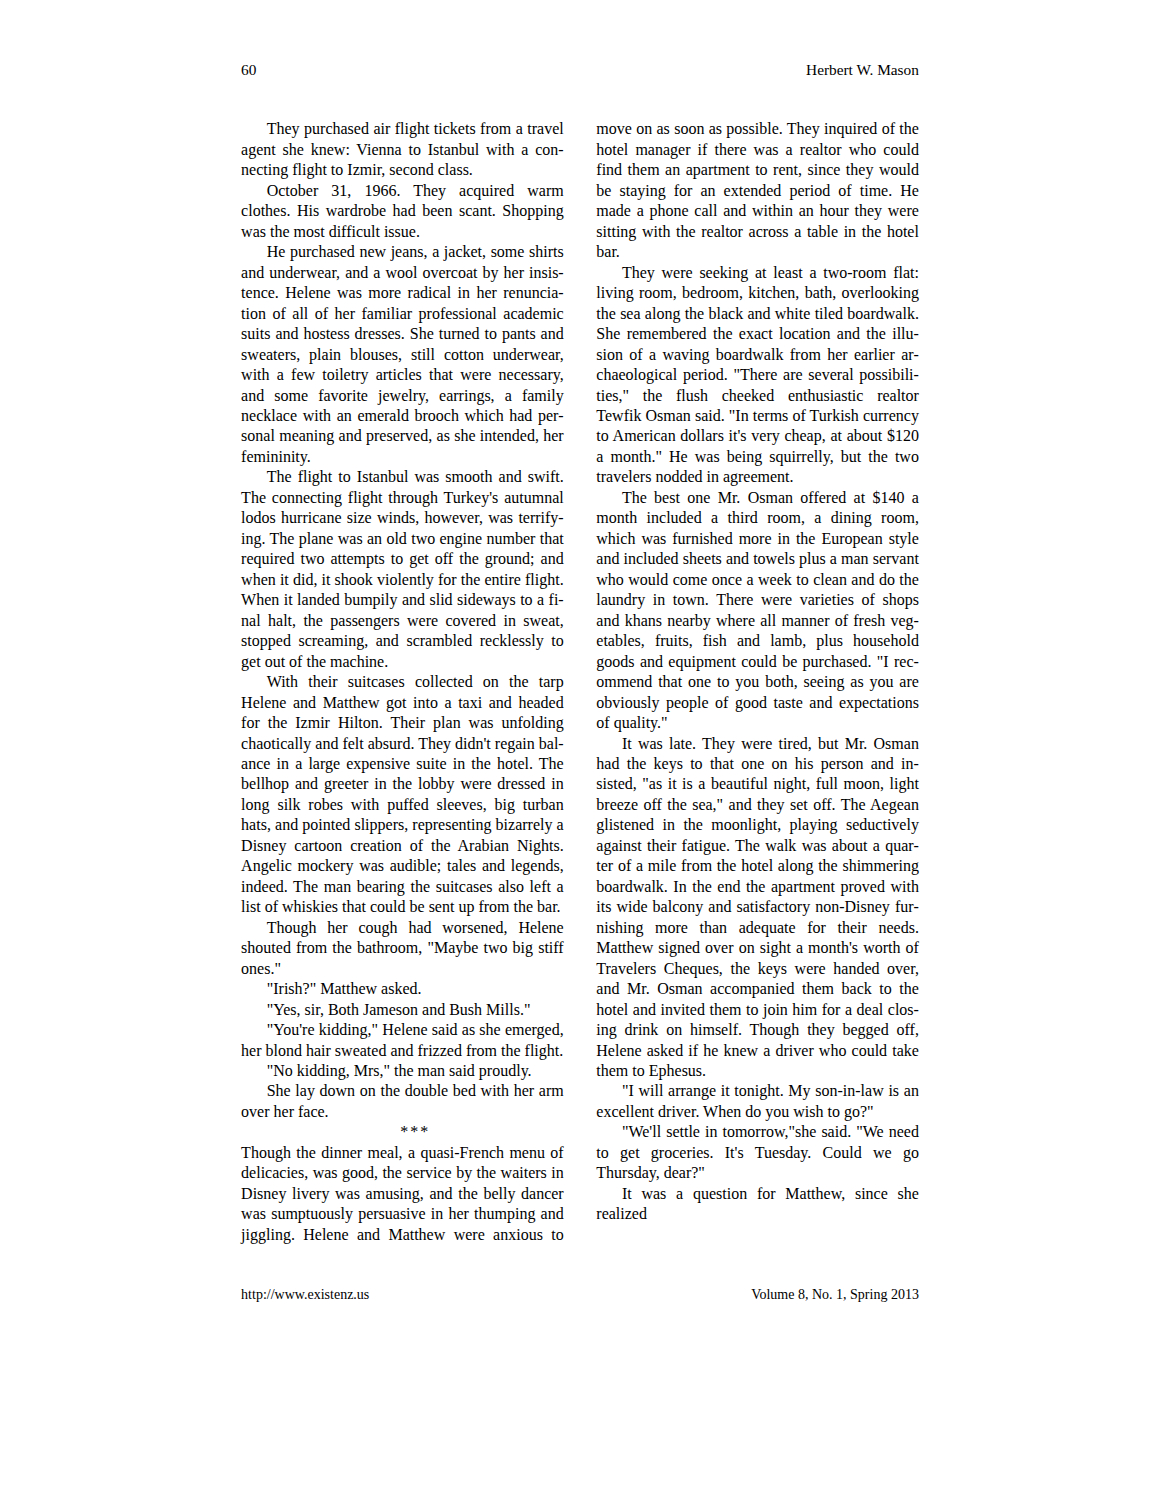60 Herbert W. Mason
They purchased air flight tickets from a travel agent she knew: Vienna to Istanbul with a connecting flight to Izmir, second class.
October 31, 1966. They acquired warm clothes. His wardrobe had been scant. Shopping was the most difficult issue.
He purchased new jeans, a jacket, some shirts and underwear, and a wool overcoat by her insistence. Helene was more radical in her renunciation of all of her familiar professional academic suits and hostess dresses. She turned to pants and sweaters, plain blouses, still cotton underwear, with a few toiletry articles that were necessary, and some favorite jewelry, earrings, a family necklace with an emerald brooch which had personal meaning and preserved, as she intended, her femininity.
The flight to Istanbul was smooth and swift. The connecting flight through Turkey's autumnal lodos hurricane size winds, however, was terrifying. The plane was an old two engine number that required two attempts to get off the ground; and when it did, it shook violently for the entire flight. When it landed bumpily and slid sideways to a final halt, the passengers were covered in sweat, stopped screaming, and scrambled recklessly to get out of the machine.
With their suitcases collected on the tarp Helene and Matthew got into a taxi and headed for the Izmir Hilton. Their plan was unfolding chaotically and felt absurd. They didn't regain balance in a large expensive suite in the hotel. The bellhop and greeter in the lobby were dressed in long silk robes with puffed sleeves, big turban hats, and pointed slippers, representing bizarrely a Disney cartoon creation of the Arabian Nights. Angelic mockery was audible; tales and legends, indeed. The man bearing the suitcases also left a list of whiskies that could be sent up from the bar.
Though her cough had worsened, Helene shouted from the bathroom, "Maybe two big stiff ones."
"Irish?" Matthew asked.
"Yes, sir, Both Jameson and Bush Mills."
"You're kidding," Helene said as she emerged, her blond hair sweated and frizzed from the flight.
"No kidding, Mrs," the man said proudly.
She lay down on the double bed with her arm over her face.
***
Though the dinner meal, a quasi-French menu of delicacies, was good, the service by the waiters in Disney livery was amusing, and the belly dancer was sumptuously persuasive in her thumping and jiggling. Helene and Matthew were anxious to move on as soon as possible. They inquired of the hotel manager if there was a realtor who could find them an apartment to rent, since they would be staying for an extended period of time. He made a phone call and within an hour they were sitting with the realtor across a table in the hotel bar.
They were seeking at least a two-room flat: living room, bedroom, kitchen, bath, overlooking the sea along the black and white tiled boardwalk. She remembered the exact location and the illusion of a waving boardwalk from her earlier archaeological period. "There are several possibilities," the flush cheeked enthusiastic realtor Tewfik Osman said. "In terms of Turkish currency to American dollars it's very cheap, at about $120 a month." He was being squirrelly, but the two travelers nodded in agreement.
The best one Mr. Osman offered at $140 a month included a third room, a dining room, which was furnished more in the European style and included sheets and towels plus a man servant who would come once a week to clean and do the laundry in town. There were varieties of shops and khans nearby where all manner of fresh vegetables, fruits, fish and lamb, plus household goods and equipment could be purchased. "I recommend that one to you both, seeing as you are obviously people of good taste and expectations of quality."
It was late. They were tired, but Mr. Osman had the keys to that one on his person and insisted, "as it is a beautiful night, full moon, light breeze off the sea," and they set off. The Aegean glistened in the moonlight, playing seductively against their fatigue. The walk was about a quarter of a mile from the hotel along the shimmering boardwalk. In the end the apartment proved with its wide balcony and satisfactory non-Disney furnishing more than adequate for their needs. Matthew signed over on sight a month's worth of Travelers Cheques, the keys were handed over, and Mr. Osman accompanied them back to the hotel and invited them to join him for a deal closing drink on himself. Though they begged off, Helene asked if he knew a driver who could take them to Ephesus.
"I will arrange it tonight. My son-in-law is an excellent driver. When do you wish to go?"
"We'll settle in tomorrow,"she said. "We need to get groceries. It's Tuesday. Could we go Thursday, dear?"
It was a question for Matthew, since she realized
http://www.existenz.us Volume 8, No. 1, Spring 2013